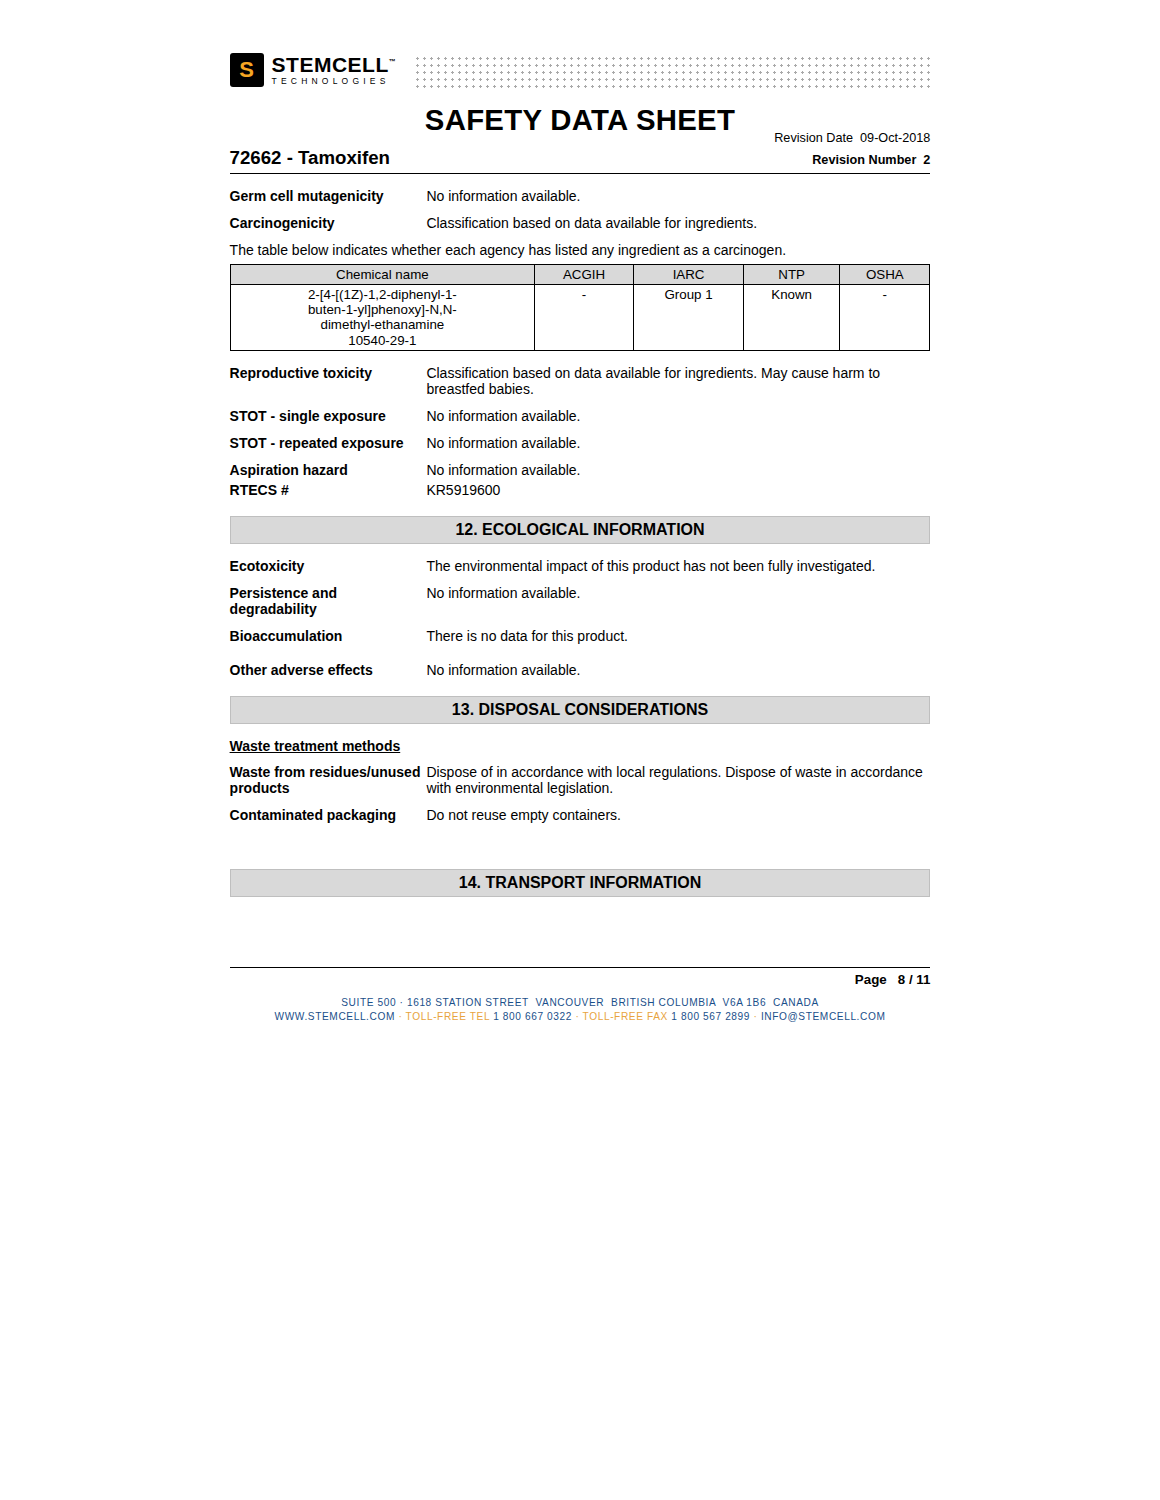S
STEMCELL™
TECHNOLOGIES
SAFETY DATA SHEET
Revision Date 09-Oct-2018
72662 - Tamoxifen
Revision Number 2
Germ cell mutagenicity
No information available.
Carcinogenicity
Classification based on data available for ingredients.
The table below indicates whether each agency has listed any ingredient as a carcinogen.
| Chemical name | ACGIH | IARC | NTP | OSHA |
| --- | --- | --- | --- | --- |
| 2-[4-[(1Z)-1,2-diphenyl-1- buten-1-yl]phenoxy]-N,N- dimethyl-ethanamine 10540-29-1 | - | Group 1 | Known | - |
Reproductive toxicity
Classification based on data available for ingredients. May cause harm to breastfed babies.
STOT - single exposure
No information available.
STOT - repeated exposure
No information available.
Aspiration hazard
No information available.
RTECS #
KR5919600
12. ECOLOGICAL INFORMATION
Ecotoxicity
The environmental impact of this product has not been fully investigated.
Persistence and degradability
No information available.
Bioaccumulation
There is no data for this product.
Other adverse effects
No information available.
13. DISPOSAL CONSIDERATIONS
Waste treatment methods
Waste from residues/unused
products
Dispose of in accordance with local regulations. Dispose of waste in accordance with environmental legislation.
Contaminated packaging
Do not reuse empty containers.
14. TRANSPORT INFORMATION
Page 8 / 11
SUITE 500 · 1618 STATION STREET VANCOUVER BRITISH COLUMBIA V6A 1B6 CANADA
WWW.STEMCELL.COM · TOLL-FREE TEL 1 800 667 0322 · TOLL-FREE FAX 1 800 567 2899 · INFO@STEMCELL.COM